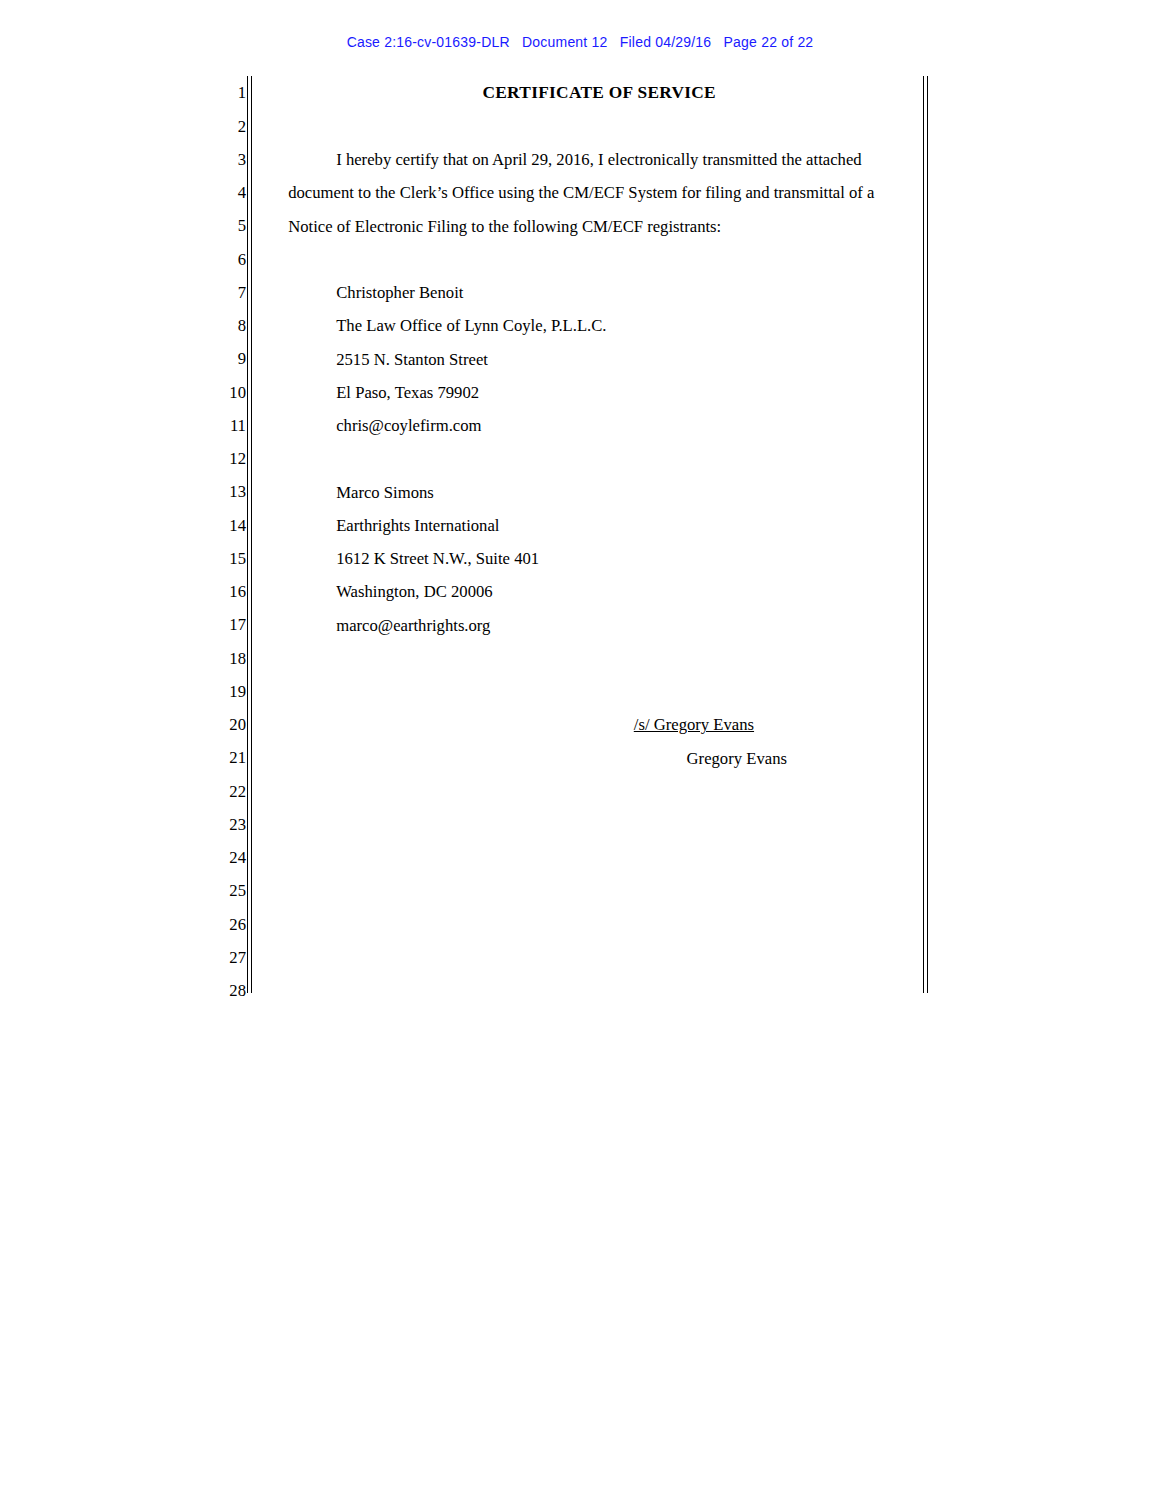Case 2:16-cv-01639-DLR Document 12 Filed 04/29/16 Page 22 of 22
1
2
3
4
5
6
7
8
9
10
11
12
13
14
15
16
17
18
19
20
21
22
23
24
25
26
27
28
CERTIFICATE OF SERVICE
I hereby certify that on April 29, 2016, I electronically transmitted the attached document to the Clerk’s Office using the CM/ECF System for filing and transmittal of a Notice of Electronic Filing to the following CM/ECF registrants:
Christopher Benoit
The Law Office of Lynn Coyle, P.L.L.C.
2515 N. Stanton Street
El Paso, Texas 79902
chris@coylefirm.com
Marco Simons
Earthrights International
1612 K Street N.W., Suite 401
Washington, DC 20006
marco@earthrights.org
/s/ Gregory Evans Gregory Evans